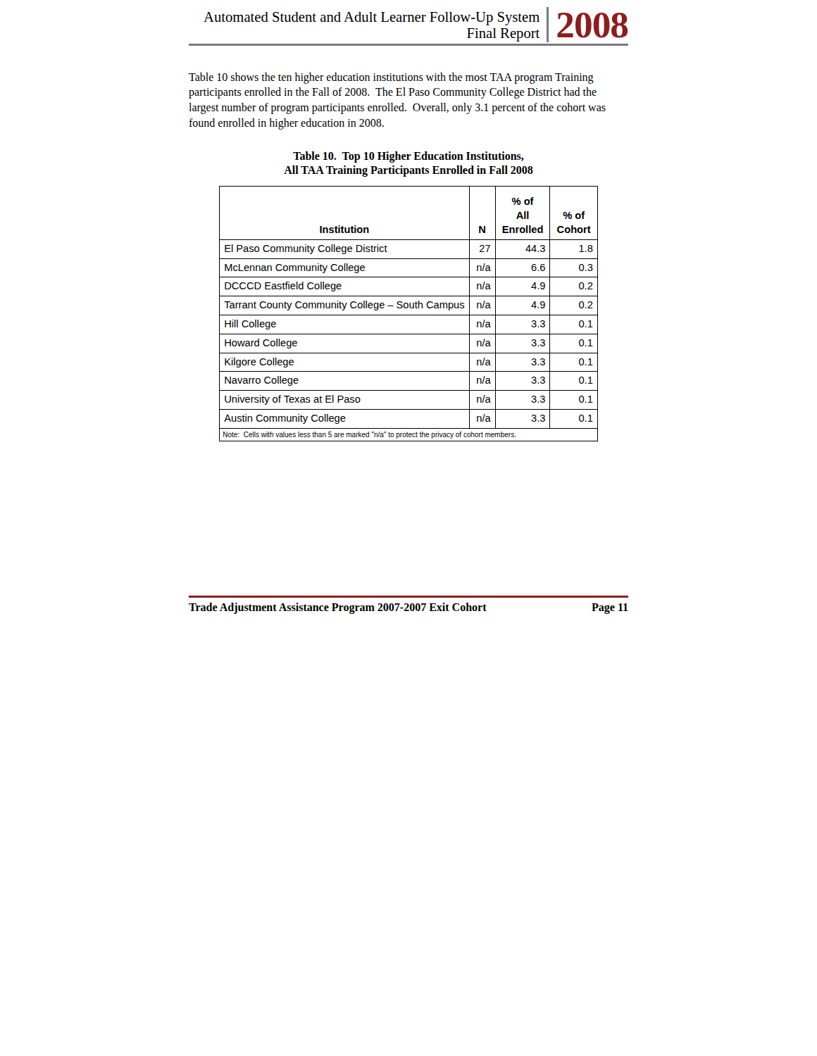Automated Student and Adult Learner Follow-Up System
Final Report
2008
Table 10 shows the ten higher education institutions with the most TAA program Training participants enrolled in the Fall of 2008. The El Paso Community College District had the largest number of program participants enrolled. Overall, only 3.1 percent of the cohort was found enrolled in higher education in 2008.
Table 10. Top 10 Higher Education Institutions,
All TAA Training Participants Enrolled in Fall 2008
| Institution | N | % of All Enrolled | % of Cohort |
| --- | --- | --- | --- |
| El Paso Community College District | 27 | 44.3 | 1.8 |
| McLennan Community College | n/a | 6.6 | 0.3 |
| DCCCD Eastfield College | n/a | 4.9 | 0.2 |
| Tarrant County Community College – South Campus | n/a | 4.9 | 0.2 |
| Hill College | n/a | 3.3 | 0.1 |
| Howard College | n/a | 3.3 | 0.1 |
| Kilgore College | n/a | 3.3 | 0.1 |
| Navarro College | n/a | 3.3 | 0.1 |
| University of Texas at El Paso | n/a | 3.3 | 0.1 |
| Austin Community College | n/a | 3.3 | 0.1 |
| Note: Cells with values less than 5 are marked "n/a" to protect the privacy of cohort members. |
Trade Adjustment Assistance Program 2007-2007 Exit Cohort
Page 11